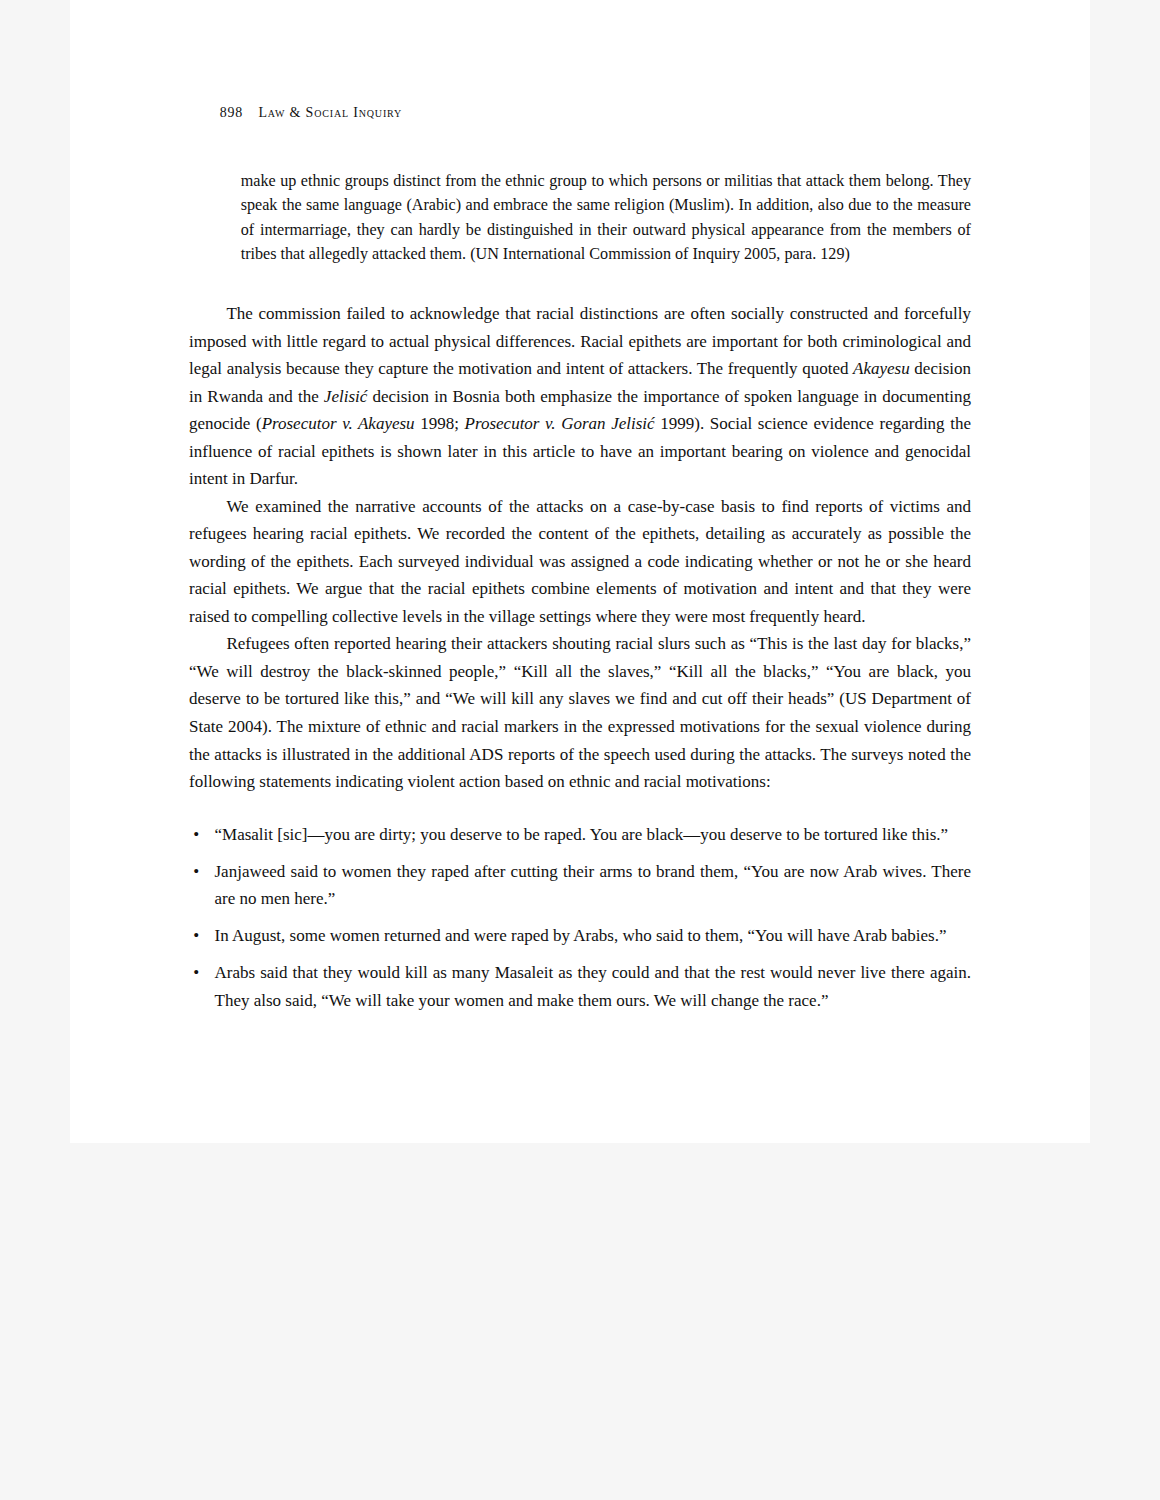898 Law & Social Inquiry
make up ethnic groups distinct from the ethnic group to which persons or militias that attack them belong. They speak the same language (Arabic) and embrace the same religion (Muslim). In addition, also due to the measure of intermarriage, they can hardly be distinguished in their outward physical appearance from the members of tribes that allegedly attacked them. (UN International Commission of Inquiry 2005, para. 129)
The commission failed to acknowledge that racial distinctions are often socially constructed and forcefully imposed with little regard to actual physical differences. Racial epithets are important for both criminological and legal analysis because they capture the motivation and intent of attackers. The frequently quoted Akayesu decision in Rwanda and the Jelisić decision in Bosnia both emphasize the importance of spoken language in documenting genocide (Prosecutor v. Akayesu 1998; Prosecutor v. Goran Jelisić 1999). Social science evidence regarding the influence of racial epithets is shown later in this article to have an important bearing on violence and genocidal intent in Darfur.
We examined the narrative accounts of the attacks on a case-by-case basis to find reports of victims and refugees hearing racial epithets. We recorded the content of the epithets, detailing as accurately as possible the wording of the epithets. Each surveyed individual was assigned a code indicating whether or not he or she heard racial epithets. We argue that the racial epithets combine elements of motivation and intent and that they were raised to compelling collective levels in the village settings where they were most frequently heard.
Refugees often reported hearing their attackers shouting racial slurs such as “This is the last day for blacks,” “We will destroy the black-skinned people,” “Kill all the slaves,” “Kill all the blacks,” “You are black, you deserve to be tortured like this,” and “We will kill any slaves we find and cut off their heads” (US Department of State 2004). The mixture of ethnic and racial markers in the expressed motivations for the sexual violence during the attacks is illustrated in the additional ADS reports of the speech used during the attacks. The surveys noted the following statements indicating violent action based on ethnic and racial motivations:
“Masalit [sic]—you are dirty; you deserve to be raped. You are black—you deserve to be tortured like this.”
Janjaweed said to women they raped after cutting their arms to brand them, “You are now Arab wives. There are no men here.”
In August, some women returned and were raped by Arabs, who said to them, “You will have Arab babies.”
Arabs said that they would kill as many Masaleit as they could and that the rest would never live there again. They also said, “We will take your women and make them ours. We will change the race.”